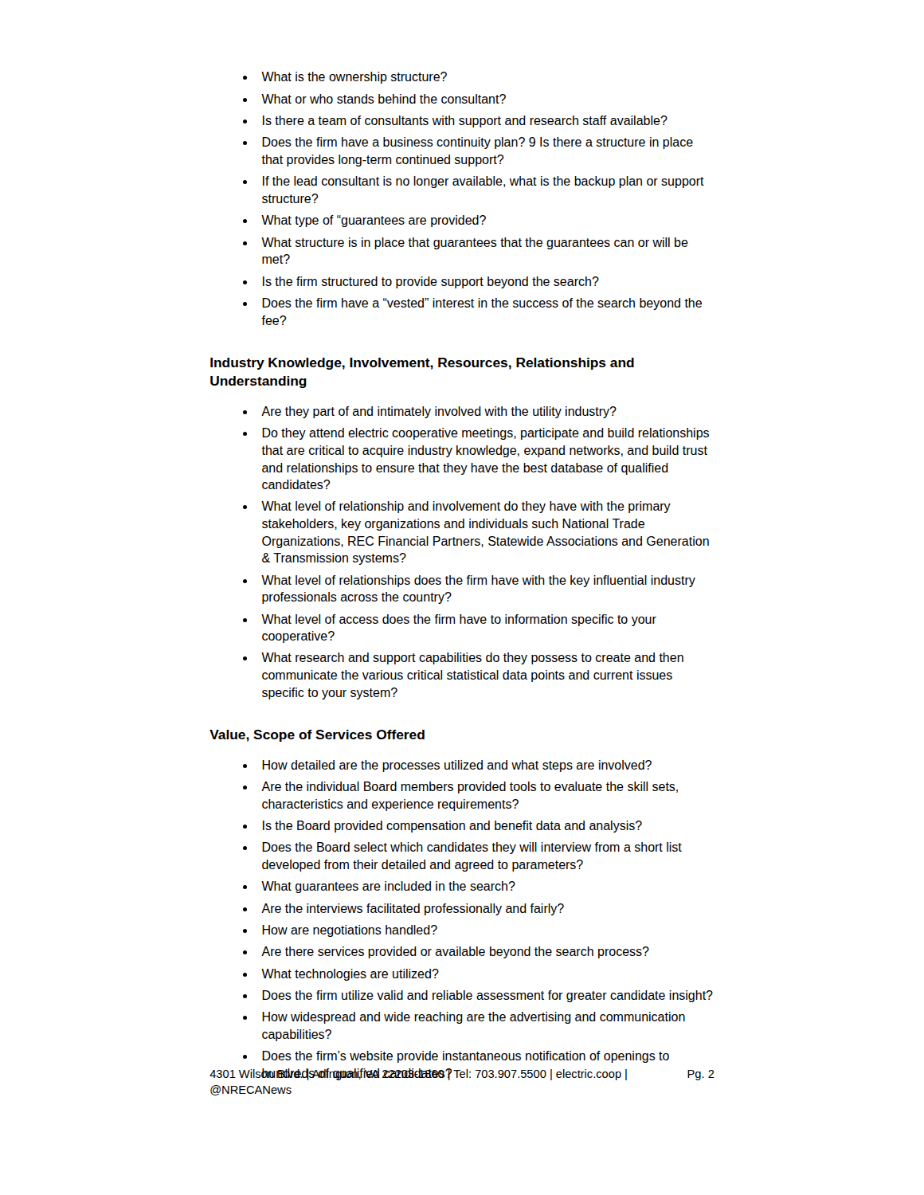What is the ownership structure?
What or who stands behind the consultant?
Is there a team of consultants with support and research staff available?
Does the firm have a business continuity plan? 9 Is there a structure in place that provides long-term continued support?
If the lead consultant is no longer available, what is the backup plan or support structure?
What type of “guarantees are provided?
What structure is in place that guarantees that the guarantees can or will be met?
Is the firm structured to provide support beyond the search?
Does the firm have a “vested” interest in the success of the search beyond the fee?
Industry Knowledge, Involvement, Resources, Relationships and Understanding
Are they part of and intimately involved with the utility industry?
Do they attend electric cooperative meetings, participate and build relationships that are critical to acquire industry knowledge, expand networks, and build trust and relationships to ensure that they have the best database of qualified candidates?
What level of relationship and involvement do they have with the primary stakeholders, key organizations and individuals such National Trade Organizations, REC Financial Partners, Statewide Associations and Generation & Transmission systems?
What level of relationships does the firm have with the key influential industry professionals across the country?
What level of access does the firm have to information specific to your cooperative?
What research and support capabilities do they possess to create and then communicate the various critical statistical data points and current issues specific to your system?
Value, Scope of Services Offered
How detailed are the processes utilized and what steps are involved?
Are the individual Board members provided tools to evaluate the skill sets, characteristics and experience requirements?
Is the Board provided compensation and benefit data and analysis?
Does the Board select which candidates they will interview from a short list developed from their detailed and agreed to parameters?
What guarantees are included in the search?
Are the interviews facilitated professionally and fairly?
How are negotiations handled?
Are there services provided or available beyond the search process?
What technologies are utilized?
Does the firm utilize valid and reliable assessment for greater candidate insight?
How widespread and wide reaching are the advertising and communication capabilities?
Does the firm’s website provide instantaneous notification of openings to hundreds of qualified candidates?
4301 Wilson Blvd. | Arlington, VA 22203-1860 | Tel: 703.907.5500 | electric.coop | @NRECANews
Pg. 2